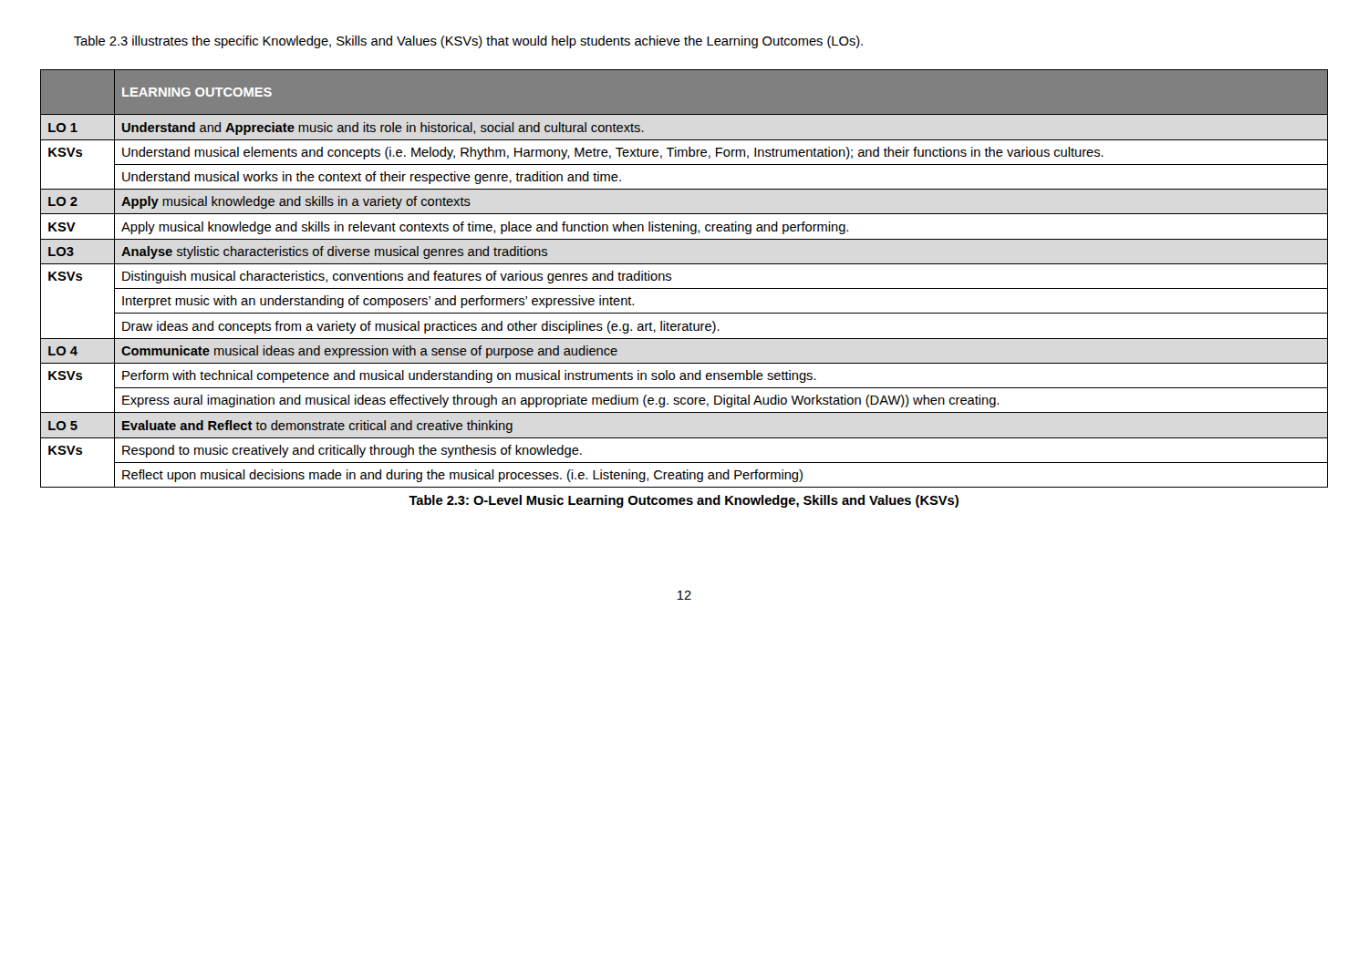Table 2.3 illustrates the specific Knowledge, Skills and Values (KSVs) that would help students achieve the Learning Outcomes (LOs).
| | LEARNING OUTCOMES |
| --- | --- |
| LO 1 | Understand and Appreciate music and its role in historical, social and cultural contexts. |
| KSVs | Understand musical elements and concepts (i.e. Melody, Rhythm, Harmony, Metre, Texture, Timbre, Form, Instrumentation); and their functions in the various cultures. |
| Understand musical works in the context of their respective genre, tradition and time. |
| LO 2 | Apply musical knowledge and skills in a variety of contexts |
| KSV | Apply musical knowledge and skills in relevant contexts of time, place and function when listening, creating and performing. |
| LO3 | Analyse stylistic characteristics of diverse musical genres and traditions |
| KSVs | Distinguish musical characteristics, conventions and features of various genres and traditions |
| Interpret music with an understanding of composers’ and performers’ expressive intent. |
| Draw ideas and concepts from a variety of musical practices and other disciplines (e.g. art, literature). |
| LO 4 | Communicate musical ideas and expression with a sense of purpose and audience |
| KSVs | Perform with technical competence and musical understanding on musical instruments in solo and ensemble settings. |
| Express aural imagination and musical ideas effectively through an appropriate medium (e.g. score, Digital Audio Workstation (DAW)) when creating. |
| LO 5 | Evaluate and Reflect to demonstrate critical and creative thinking |
| KSVs | Respond to music creatively and critically through the synthesis of knowledge. |
| Reflect upon musical decisions made in and during the musical processes. (i.e. Listening, Creating and Performing) |
Table 2.3: O-Level Music Learning Outcomes and Knowledge, Skills and Values (KSVs)
12